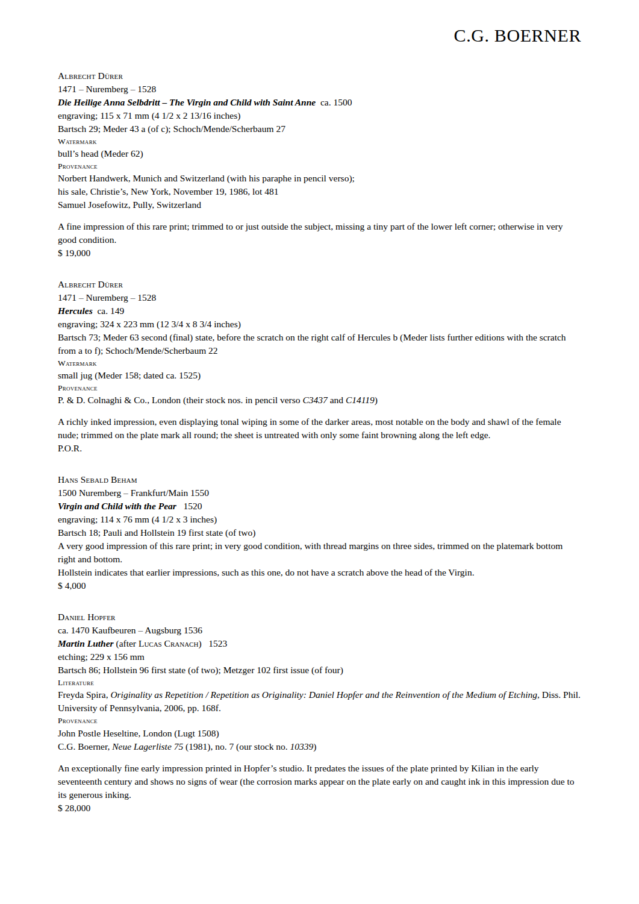C.G. BOERNER
Albrecht Dürer
1471 – Nuremberg – 1528
Die Heilige Anna Selbdritt – The Virgin and Child with Saint Anne ca. 1500
engraving; 115 x 71 mm (4 1/2 x 2 13/16 inches)
Bartsch 29; Meder 43 a (of c); Schoch/Mende/Scherbaum 27
Watermark
bull’s head (Meder 62)
Provenance
Norbert Handwerk, Munich and Switzerland (with his paraphe in pencil verso);
his sale, Christie’s, New York, November 19, 1986, lot 481
Samuel Josefowitz, Pully, Switzerland
A fine impression of this rare print; trimmed to or just outside the subject, missing a tiny part of the lower left corner; otherwise in very good condition.
$ 19,000
Albrecht Dürer
1471 – Nuremberg – 1528
Hercules ca. 149
engraving; 324 x 223 mm (12 3/4 x 8 3/4 inches)
Bartsch 73; Meder 63 second (final) state, before the scratch on the right calf of Hercules b (Meder lists further editions with the scratch from a to f); Schoch/Mende/Scherbaum 22
Watermark
small jug (Meder 158; dated ca. 1525)
Provenance
P. & D. Colnaghi & Co., London (their stock nos. in pencil verso C3437 and C14119)
A richly inked impression, even displaying tonal wiping in some of the darker areas, most notable on the body and shawl of the female nude; trimmed on the plate mark all round; the sheet is untreated with only some faint browning along the left edge.
P.O.R.
Hans Sebald Beham
1500 Nuremberg – Frankfurt/Main 1550
Virgin and Child with the Pear 1520
engraving; 114 x 76 mm (4 1/2 x 3 inches)
Bartsch 18; Pauli and Hollstein 19 first state (of two)
A very good impression of this rare print; in very good condition, with thread margins on three sides, trimmed on the platemark bottom right and bottom.
Hollstein indicates that earlier impressions, such as this one, do not have a scratch above the head of the Virgin.
$ 4,000
Daniel Hopfer
ca. 1470 Kaufbeuren – Augsburg 1536
Martin Luther (after Lucas Cranach) 1523
etching; 229 x 156 mm
Bartsch 86; Hollstein 96 first state (of two); Metzger 102 first issue (of four)
Literature
Freyda Spira, Originality as Repetition / Repetition as Originality: Daniel Hopfer and the Reinvention of the Medium of Etching, Diss. Phil. University of Pennsylvania, 2006, pp. 168f.
Provenance
John Postle Heseltine, London (Lugt 1508)
C.G. Boerner, Neue Lagerliste 75 (1981), no. 7 (our stock no. 10339)
An exceptionally fine early impression printed in Hopfer’s studio. It predates the issues of the plate printed by Kilian in the early seventeenth century and shows no signs of wear (the corrosion marks appear on the plate early on and caught ink in this impression due to its generous inking.
$ 28,000